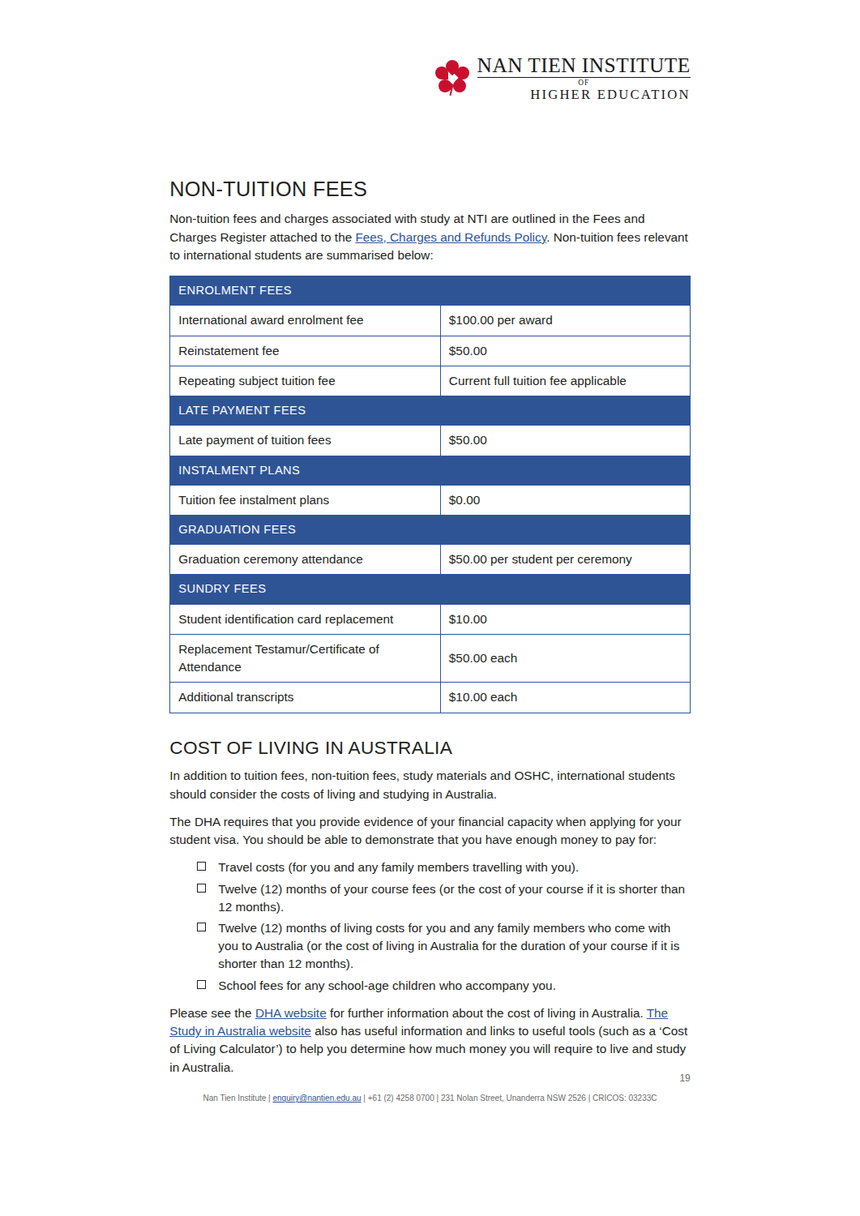| | NAN TIEN INSTITUTE OF HIGHER EDUCATION |
NON-TUITION FEES
Non-tuition fees and charges associated with study at NTI are outlined in the Fees and Charges Register attached to the Fees, Charges and Refunds Policy. Non-tuition fees relevant to international students are summarised below:
| ENROLMENT FEES |
| --- |
| International award enrolment fee | $100.00 per award |
| Reinstatement fee | $50.00 |
| Repeating subject tuition fee | Current full tuition fee applicable |
| LATE PAYMENT FEES |
| Late payment of tuition fees | $50.00 |
| INSTALMENT PLANS |
| Tuition fee instalment plans | $0.00 |
| GRADUATION FEES |
| Graduation ceremony attendance | $50.00 per student per ceremony |
| SUNDRY FEES |
| Student identification card replacement | $10.00 |
| Replacement Testamur/Certificate of Attendance | $50.00 each |
| Additional transcripts | $10.00 each |
COST OF LIVING IN AUSTRALIA
In addition to tuition fees, non-tuition fees, study materials and OSHC, international students should consider the costs of living and studying in Australia.
The DHA requires that you provide evidence of your financial capacity when applying for your student visa. You should be able to demonstrate that you have enough money to pay for:
Travel costs (for you and any family members travelling with you).
Twelve (12) months of your course fees (or the cost of your course if it is shorter than 12 months).
Twelve (12) months of living costs for you and any family members who come with you to Australia (or the cost of living in Australia for the duration of your course if it is shorter than 12 months).
School fees for any school-age children who accompany you.
Please see the DHA website for further information about the cost of living in Australia. The Study in Australia website also has useful information and links to useful tools (such as a ‘Cost of Living Calculator’) to help you determine how much money you will require to live and study in Australia.
19
Nan Tien Institute | enquiry@nantien.edu.au | +61 (2) 4258 0700 | 231 Nolan Street, Unanderra NSW 2526 | CRICOS: 03233C